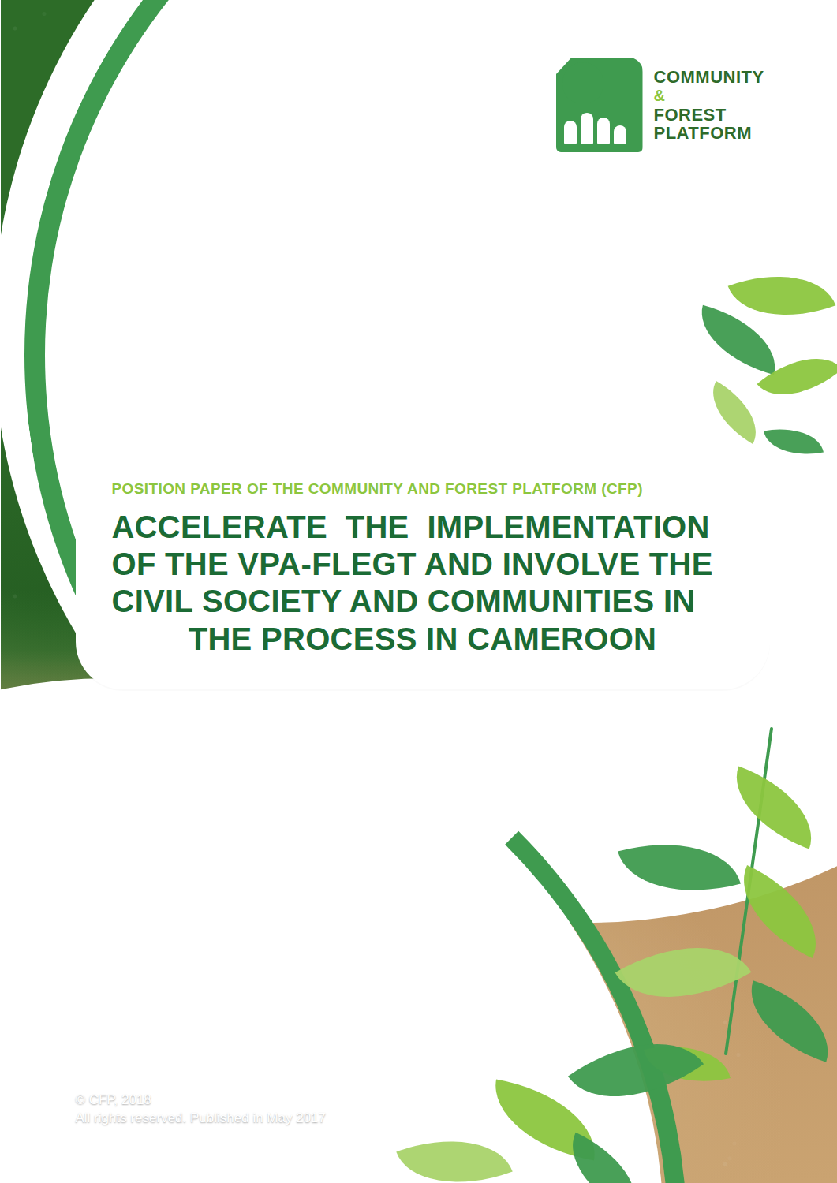COMMUNITY
&
FOREST
PLATFORM
Position paper of the Community and Forest Platform (CFP)
Accelerate the implementation of the VPA-FLEGT and involve the civil society and communities in the process in Cameroon
© CFP, 2018
All rights reserved. Published in May 2017